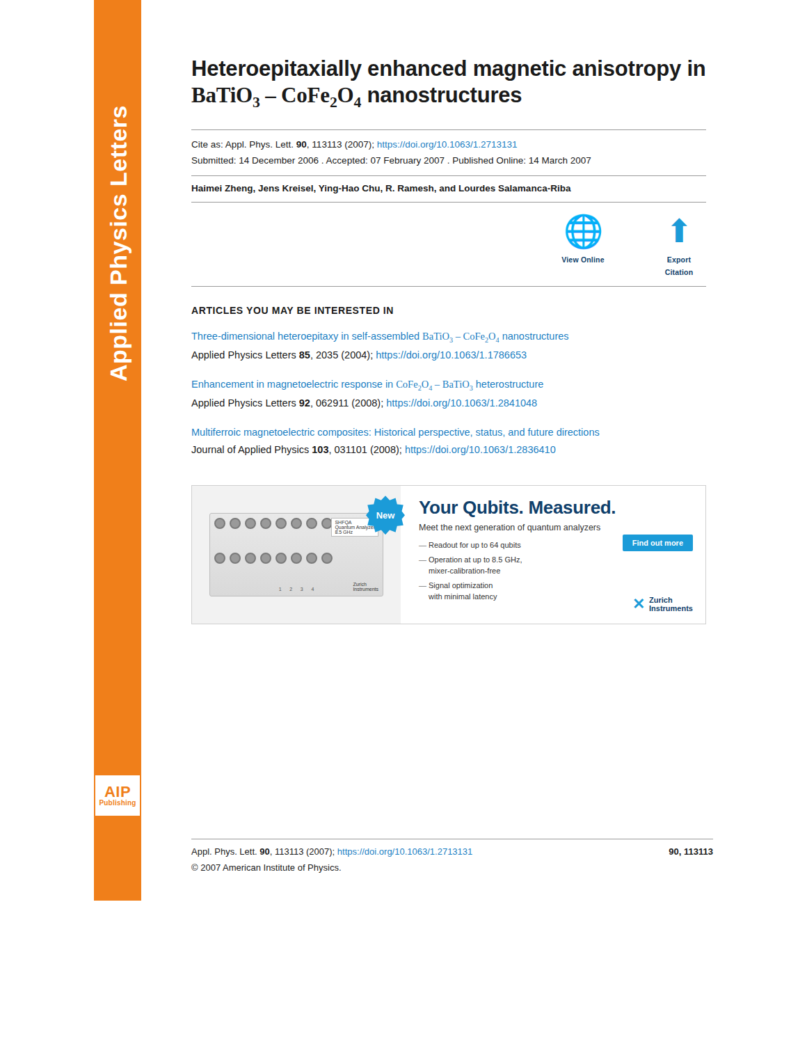Applied Physics Letters
AIP Publishing
Heteroepitaxially enhanced magnetic anisotropy in BaTiO3 – CoFe2O4 nanostructures
Cite as: Appl. Phys. Lett. 90, 113113 (2007); https://doi.org/10.1063/1.2713131
Submitted: 14 December 2006 . Accepted: 07 February 2007 . Published Online: 14 March 2007
Haimei Zheng, Jens Kreisel, Ying-Hao Chu, R. Ramesh, and Lourdes Salamanca-Riba
🌐 View Online
⬆ Export Citation
ARTICLES YOU MAY BE INTERESTED IN
Three-dimensional heteroepitaxy in self-assembled BaTiO3 – CoFe2O4 nanostructures Applied Physics Letters 85, 2035 (2004); https://doi.org/10.1063/1.1786653
Enhancement in magnetoelectric response in CoFe2O4 – BaTiO3 heterostructure Applied Physics Letters 92, 062911 (2008); https://doi.org/10.1063/1.2841048
Multiferroic magnetoelectric composites: Historical perspective, status, and future directions Journal of Applied Physics 103, 031101 (2008); https://doi.org/10.1063/1.2836410
SHFQA
Quantum Analyzer
8.5 GHz
1 2 3 4
Zurich
Instruments
New
Your Qubits. Measured.
Meet the next generation of quantum analyzers
Readout for up to 64 qubits
Operation at up to 8.5 GHz,
mixer-calibration-free
Signal optimization
with minimal latency
Find out more
✕Zurich
Instruments
Appl. Phys. Lett. 90, 113113 (2007); https://doi.org/10.1063/1.2713131
90, 113113
© 2007 American Institute of Physics.